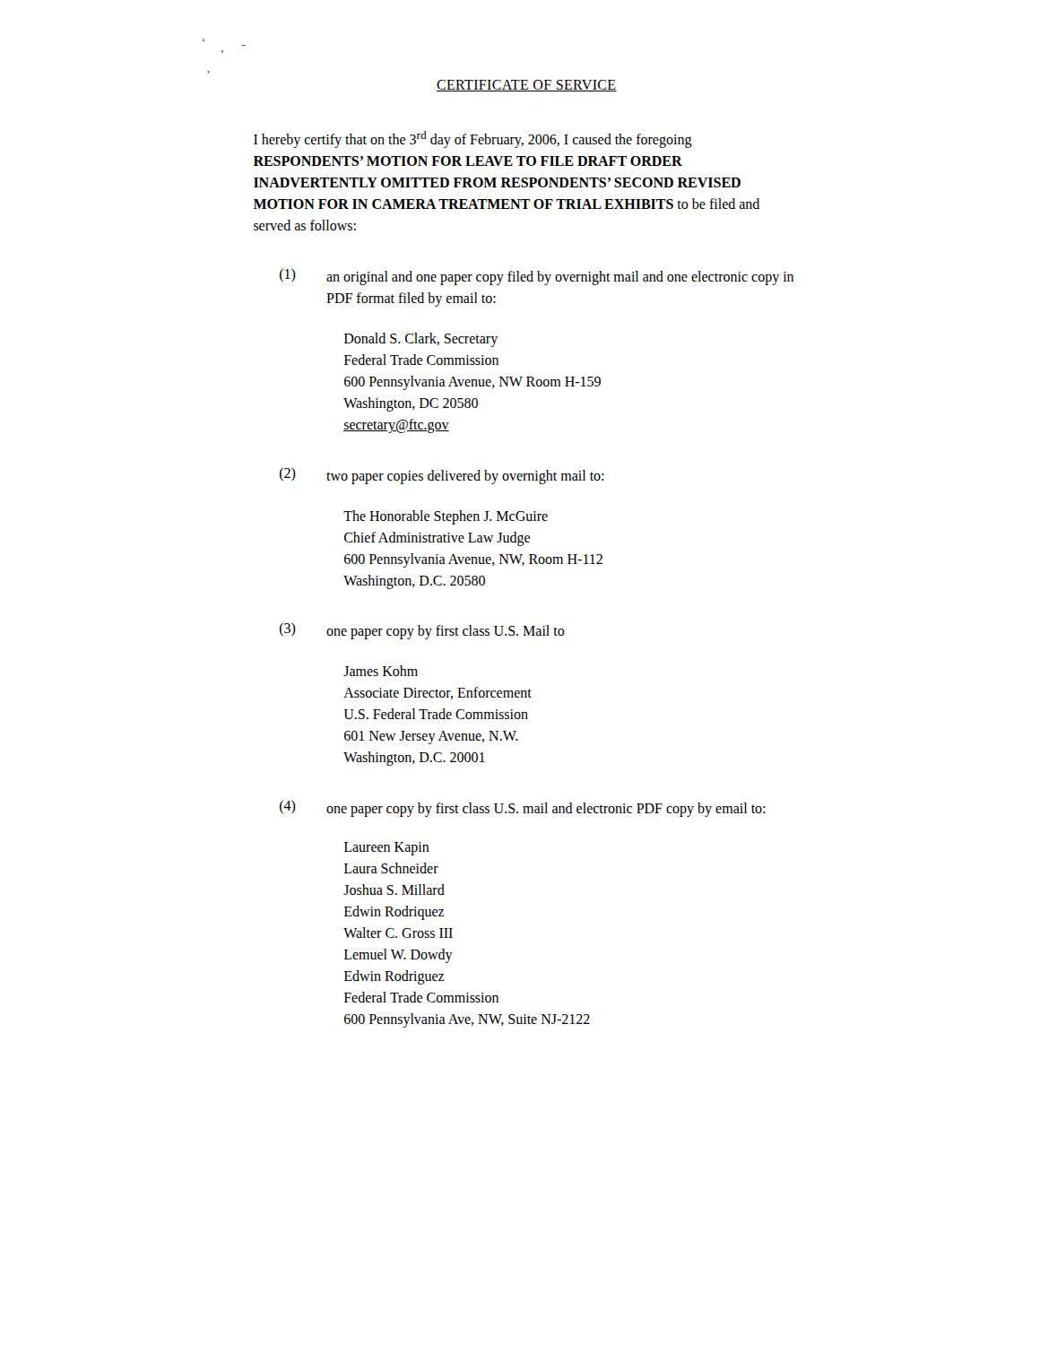‘ , - ,
CERTIFICATE OF SERVICE
I hereby certify that on the 3rd day of February, 2006, I caused the foregoing RESPONDENTS’ MOTION FOR LEAVE TO FILE DRAFT ORDER INADVERTENTLY OMITTED FROM RESPONDENTS’ SECOND REVISED MOTION FOR IN CAMERA TREATMENT OF TRIAL EXHIBITS to be filed and served as follows:
(1)
an original and one paper copy filed by overnight mail and one electronic copy in PDF format filed by email to:
Donald S. Clark, Secretary
Federal Trade Commission
600 Pennsylvania Avenue, NW Room H-159
Washington, DC 20580
secretary@ftc.gov
(2)
two paper copies delivered by overnight mail to:
The Honorable Stephen J. McGuire
Chief Administrative Law Judge
600 Pennsylvania Avenue, NW, Room H-112
Washington, D.C. 20580
(3)
one paper copy by first class U.S. Mail to
James Kohm
Associate Director, Enforcement
U.S. Federal Trade Commission
601 New Jersey Avenue, N.W.
Washington, D.C. 20001
(4)
one paper copy by first class U.S. mail and electronic PDF copy by email to:
Laureen Kapin
Laura Schneider
Joshua S. Millard
Edwin Rodriquez
Walter C. Gross III
Lemuel W. Dowdy
Edwin Rodriguez
Federal Trade Commission
600 Pennsylvania Ave, NW, Suite NJ-2122